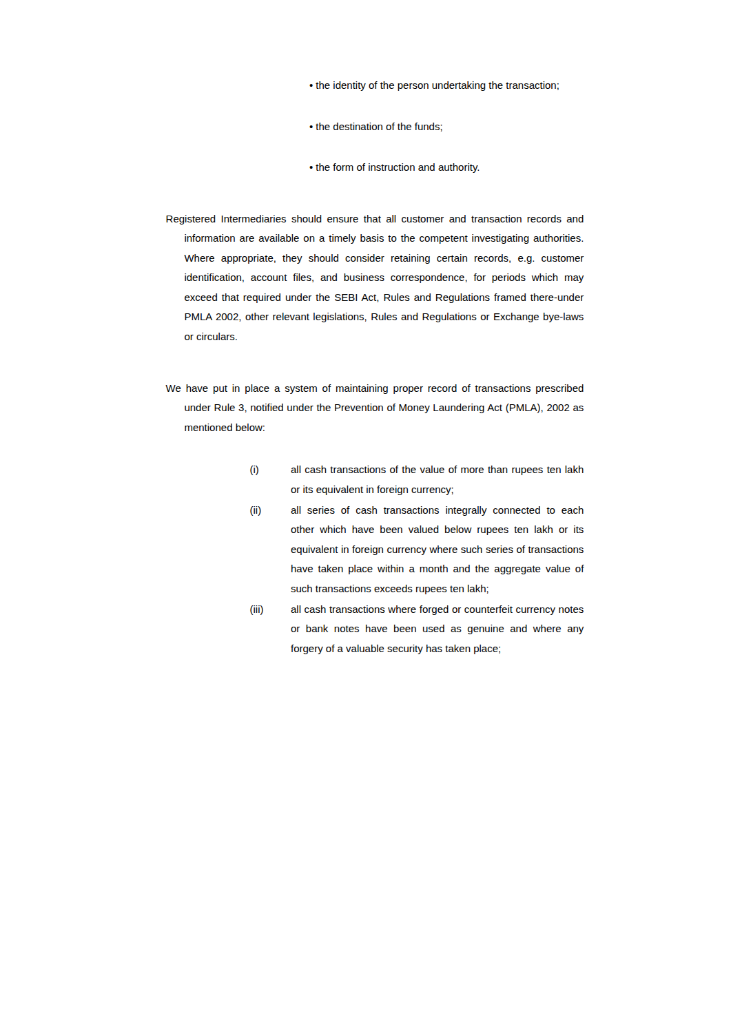• the identity of the person undertaking the transaction;
• the destination of the funds;
• the form of instruction and authority.
Registered Intermediaries should ensure that all customer and transaction records and information are available on a timely basis to the competent investigating authorities. Where appropriate, they should consider retaining certain records, e.g. customer identification, account files, and business correspondence, for periods which may exceed that required under the SEBI Act, Rules and Regulations framed there-under PMLA 2002, other relevant legislations, Rules and Regulations or Exchange bye-laws or circulars.
We have put in place a system of maintaining proper record of transactions prescribed under Rule 3, notified under the Prevention of Money Laundering Act (PMLA), 2002 as mentioned below:
(i) all cash transactions of the value of more than rupees ten lakh or its equivalent in foreign currency;
(ii) all series of cash transactions integrally connected to each other which have been valued below rupees ten lakh or its equivalent in foreign currency where such series of transactions have taken place within a month and the aggregate value of such transactions exceeds rupees ten lakh;
(iii) all cash transactions where forged or counterfeit currency notes or bank notes have been used as genuine and where any forgery of a valuable security has taken place;